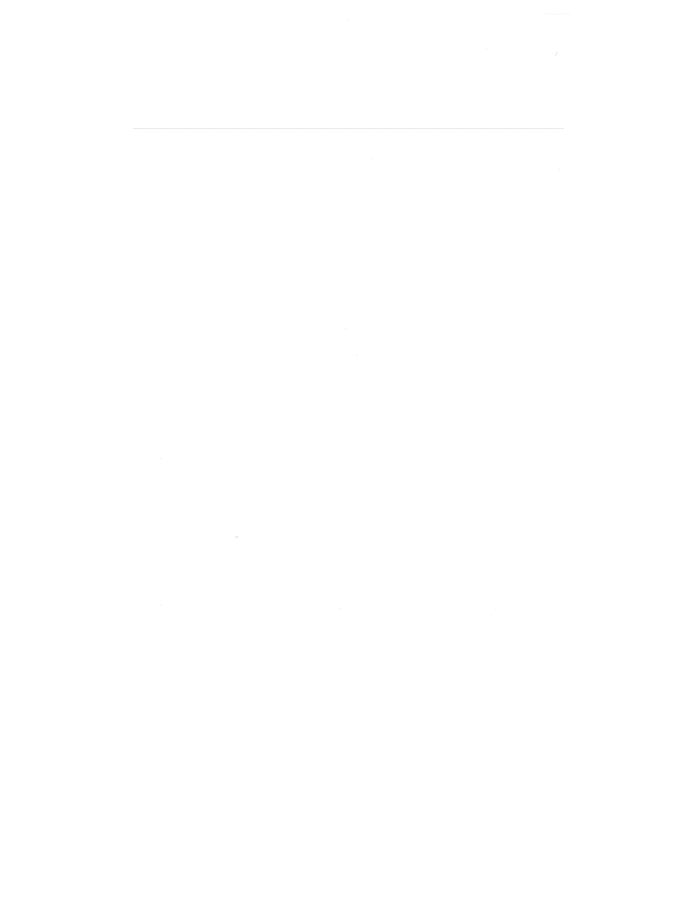.
· ········ ······
.
.
/
.
.
.
.
.
°
.
.
.